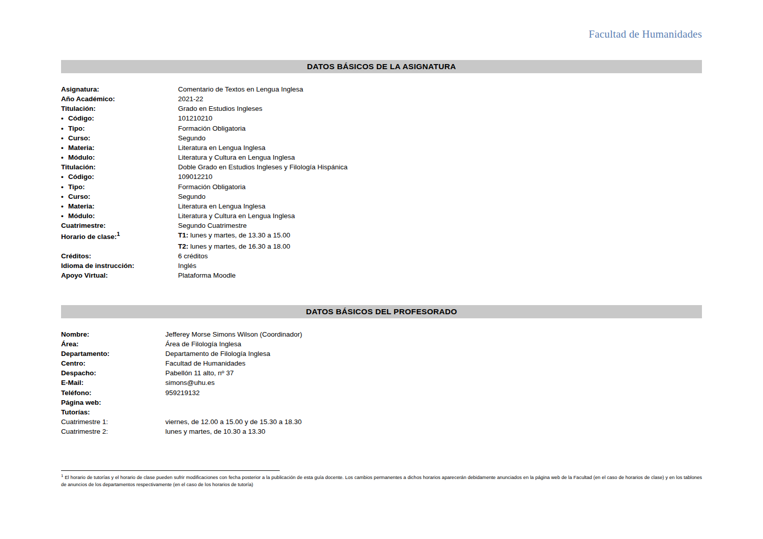Facultad de Humanidades
DATOS BÁSICOS DE LA ASIGNATURA
| Asignatura: | Comentario de Textos en Lengua Inglesa |
| Año Académico: | 2021-22 |
| Titulación: | Grado en Estudios Ingleses |
| • Código: | 101210210 |
| • Tipo: | Formación Obligatoria |
| • Curso: | Segundo |
| • Materia: | Literatura en Lengua Inglesa |
| • Módulo: | Literatura y Cultura en Lengua Inglesa |
| Titulación: | Doble Grado en Estudios Ingleses y Filología Hispánica |
| • Código: | 109012210 |
| • Tipo: | Formación Obligatoria |
| • Curso: | Segundo |
| • Materia: | Literatura en Lengua Inglesa |
| • Módulo: | Literatura y Cultura en Lengua Inglesa |
| Cuatrimestre: | Segundo Cuatrimestre |
| Horario de clase: 1 | T1: lunes y martes, de 13.30 a 15.00 |
| | T2: lunes y martes, de 16.30 a 18.00 |
| Créditos: | 6 créditos |
| Idioma de instrucción: | Inglés |
| Apoyo Virtual: | Plataforma Moodle |
DATOS BÁSICOS DEL PROFESORADO
| Nombre: | Jefferey Morse Simons Wilson (Coordinador) |
| Área: | Área de Filología Inglesa |
| Departamento: | Departamento de Filología Inglesa |
| Centro: | Facultad de Humanidades |
| Despacho: | Pabellón 11 alto, nº 37 |
| E-Mail: | simons@uhu.es |
| Teléfono: | 959219132 |
| Página web: | |
| Tutorías: | |
| Cuatrimestre 1: | viernes, de 12.00 a 15.00 y de 15.30 a 18.30 |
| Cuatrimestre 2: | lunes y martes, de 10.30 a 13.30 |
1 El horario de tutorías y el horario de clase pueden sufrir modificaciones con fecha posterior a la publicación de esta guía docente. Los cambios permanentes a dichos horarios aparecerán debidamente anunciados en la página web de la Facultad (en el caso de horarios de clase) y en los tablones de anuncios de los departamentos respectivamente (en el caso de los horarios de tutoría)